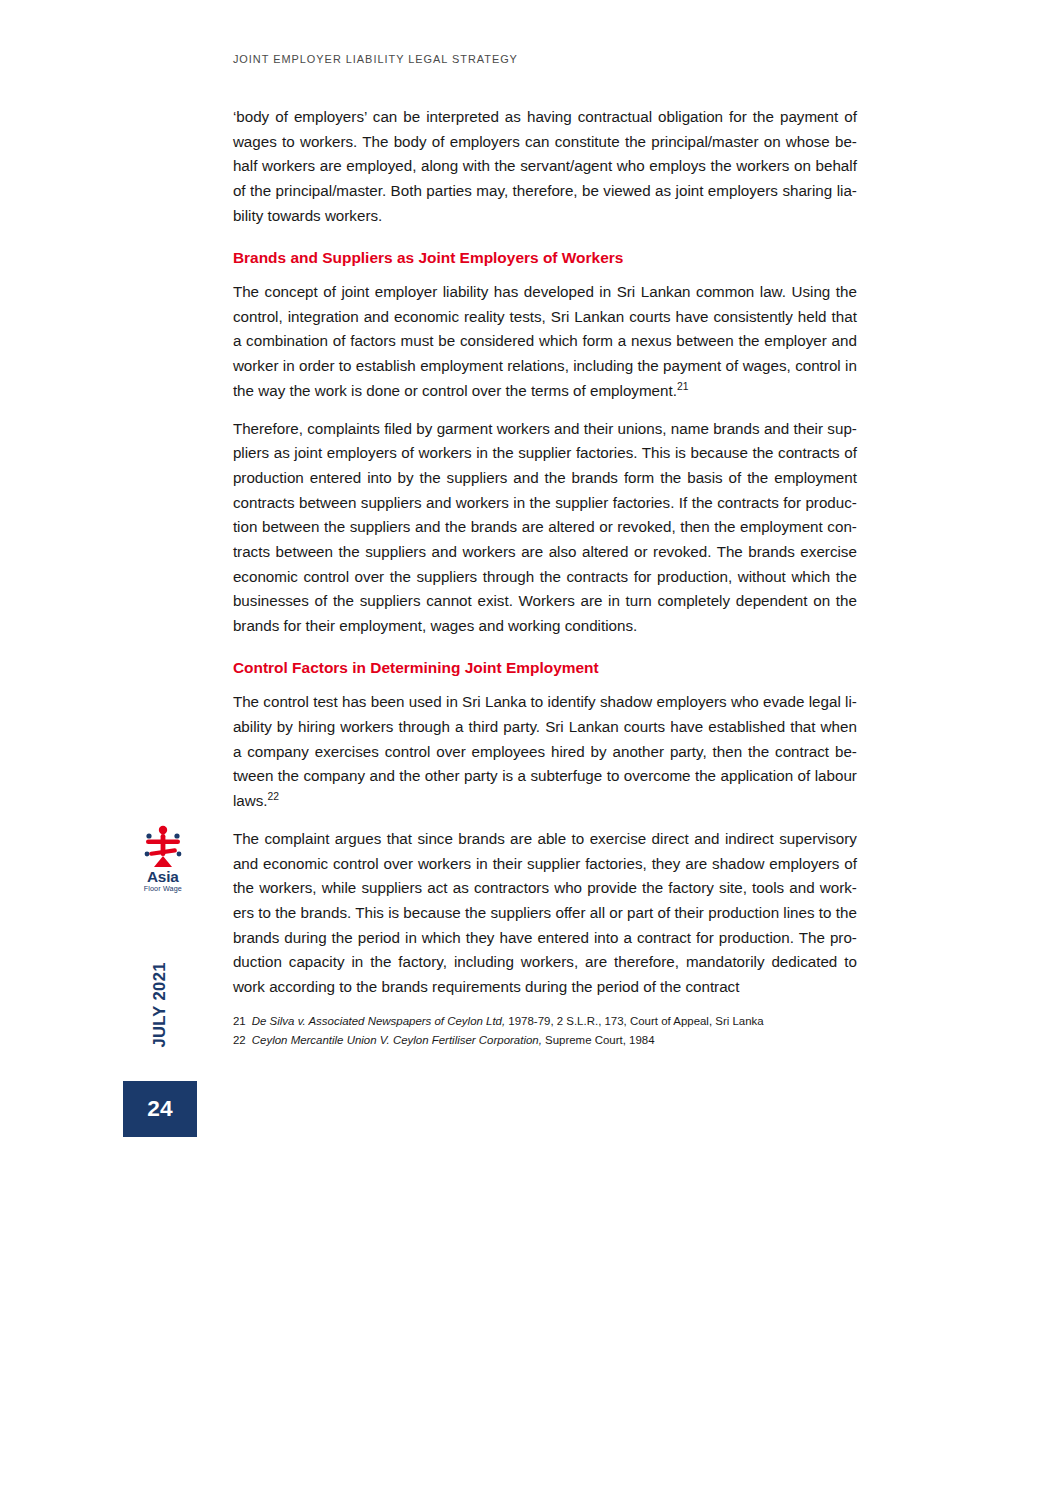Joint Employer Liability Legal Strategy
‘body of employers’ can be interpreted as having contractual obligation for the payment of wages to workers. The body of employers can constitute the principal/master on whose behalf workers are employed, along with the servant/agent who employs the workers on behalf of the principal/master. Both parties may, therefore, be viewed as joint employers sharing liability towards workers.
Brands and Suppliers as Joint Employers of Workers
The concept of joint employer liability has developed in Sri Lankan common law. Using the control, integration and economic reality tests, Sri Lankan courts have consistently held that a combination of factors must be considered which form a nexus between the employer and worker in order to establish employment relations, including the payment of wages, control in the way the work is done or control over the terms of employment.21
Therefore, complaints filed by garment workers and their unions, name brands and their suppliers as joint employers of workers in the supplier factories. This is because the contracts of production entered into by the suppliers and the brands form the basis of the employment contracts between suppliers and workers in the supplier factories. If the contracts for production between the suppliers and the brands are altered or revoked, then the employment contracts between the suppliers and workers are also altered or revoked. The brands exercise economic control over the suppliers through the contracts for production, without which the businesses of the suppliers cannot exist. Workers are in turn completely dependent on the brands for their employment, wages and working conditions.
Control Factors in Determining Joint Employment
The control test has been used in Sri Lanka to identify shadow employers who evade legal liability by hiring workers through a third party. Sri Lankan courts have established that when a company exercises control over employees hired by another party, then the contract between the company and the other party is a subterfuge to overcome the application of labour laws.22
The complaint argues that since brands are able to exercise direct and indirect supervisory and economic control over workers in their supplier factories, they are shadow employers of the workers, while suppliers act as contractors who provide the factory site, tools and workers to the brands. This is because the suppliers offer all or part of their production lines to the brands during the period in which they have entered into a contract for production. The production capacity in the factory, including workers, are therefore, mandatorily dedicated to work according to the brands requirements during the period of the contract
21 De Silva v. Associated Newspapers of Ceylon Ltd, 1978-79, 2 S.L.R., 173, Court of Appeal, Sri Lanka
22 Ceylon Mercantile Union V. Ceylon Fertiliser Corporation, Supreme Court, 1984
Asia
Floor Wage
JULY 2021
24